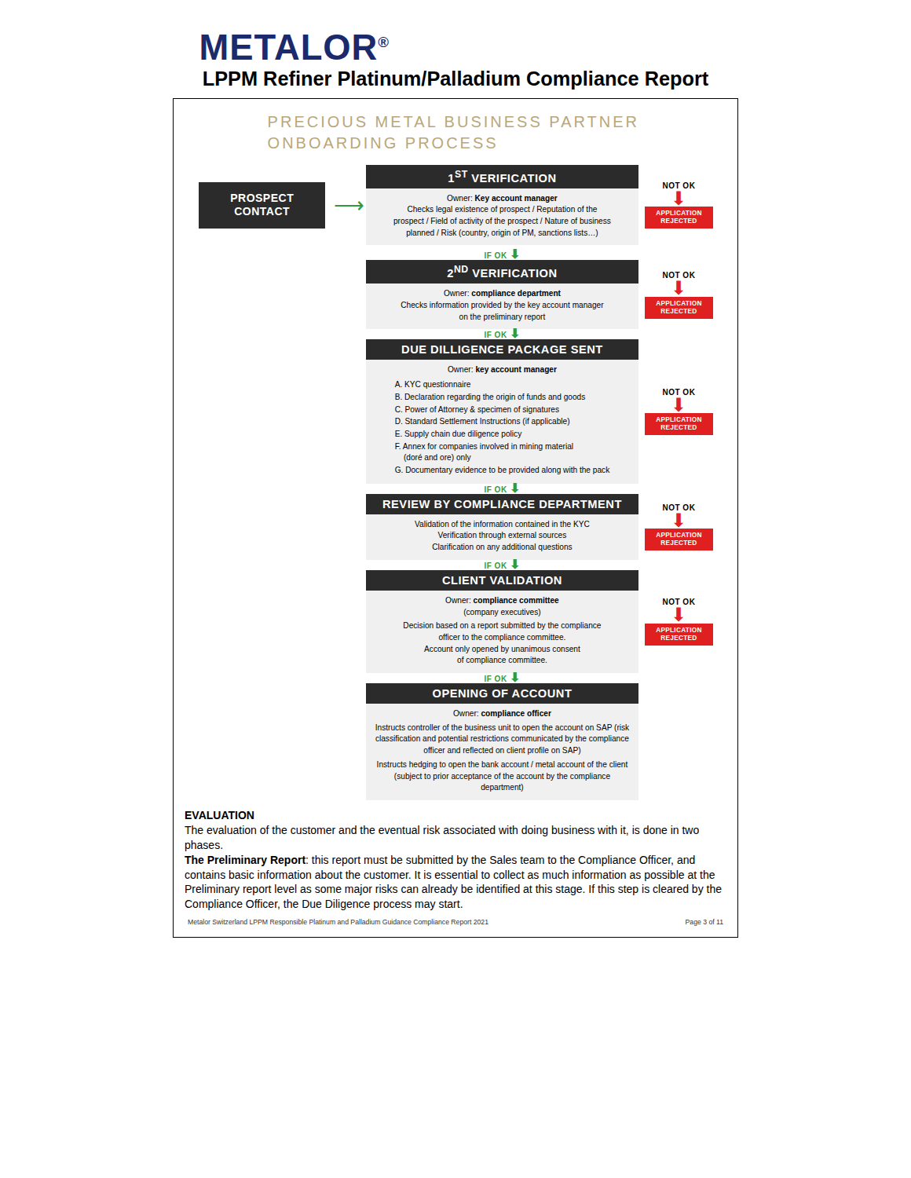METALOR®
LPPM Refiner Platinum/Palladium Compliance Report
PRECIOUS METAL BUSINESS PARTNER
ONBOARDING PROCESS
| PROSPECT CONTACT | ⟶ | 1 ST VERIFICATION Owner: Key account manager Checks legal existence of prospect / Reputation of the prospect / Field of activity of the prospect / Nature of business planned / Risk (country, origin of PM, sanctions lists…) | NOT OK ⬇ APPLICATION REJECTED |
| | | IF OK ⬇ | |
| | | 2 ND VERIFICATION Owner: compliance department Checks information provided by the key account manager on the preliminary report | NOT OK ⬇ APPLICATION REJECTED |
| | | IF OK ⬇ | |
| | | DUE DILLIGENCE PACKAGE SENT Owner: key account manager A. KYC questionnaire B. Declaration regarding the origin of funds and goods C. Power of Attorney & specimen of signatures D. Standard Settlement Instructions (if applicable) E. Supply chain due diligence policy F. Annex for companies involved in mining material (doré and ore) only G. Documentary evidence to be provided along with the pack | NOT OK ⬇ APPLICATION REJECTED |
| | | IF OK ⬇ | |
| | | REVIEW BY COMPLIANCE DEPARTMENT Validation of the information contained in the KYC Verification through external sources Clarification on any additional questions | NOT OK ⬇ APPLICATION REJECTED |
| | | IF OK ⬇ | |
| | | CLIENT VALIDATION Owner: compliance committee (company executives) Decision based on a report submitted by the compliance officer to the compliance committee. Account only opened by unanimous consent of compliance committee. | NOT OK ⬇ APPLICATION REJECTED |
| | | IF OK ⬇ | |
| | | OPENING OF ACCOUNT Owner: compliance officer Instructs controller of the business unit to open the account on SAP (risk classification and potential restrictions communicated by the compliance officer and reflected on client profile on SAP) Instructs hedging to open the bank account / metal account of the client (subject to prior acceptance of the account by the compliance department) | |
EVALUATION
The evaluation of the customer and the eventual risk associated with doing business with it, is done in two phases.
The Preliminary Report: this report must be submitted by the Sales team to the Compliance Officer, and contains basic information about the customer. It is essential to collect as much information as possible at the Preliminary report level as some major risks can already be identified at this stage. If this step is cleared by the Compliance Officer, the Due Diligence process may start.
Metalor Switzerland LPPM Responsible Platinum and Palladium Guidance Compliance Report 2021 Page 3 of 11